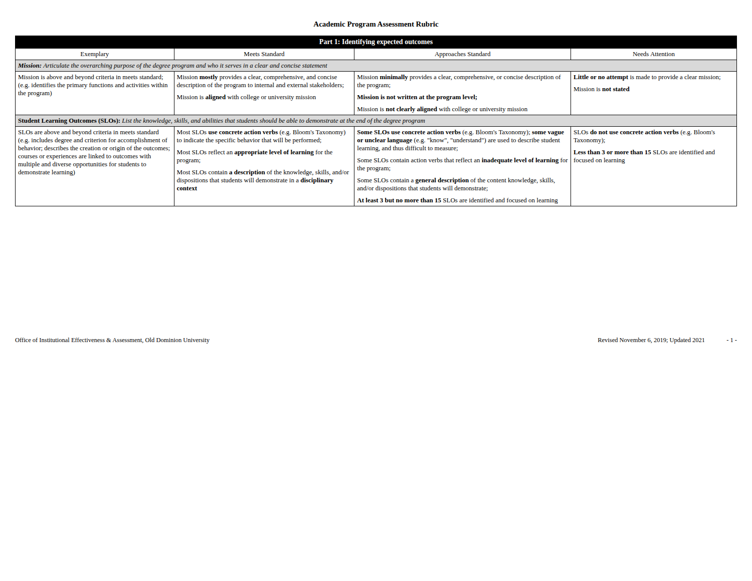Academic Program Assessment Rubric
| Part 1: Identifying expected outcomes |
| Exemplary | Meets Standard | Approaches Standard | Needs Attention |
| Mission: Articulate the overarching purpose of the degree program and who it serves in a clear and concise statement |
| Mission is above and beyond criteria in meets standard; (e.g. identifies the primary functions and activities within the program) | Mission mostly provides a clear, comprehensive, and concise description of the program to internal and external stakeholders; Mission is aligned with college or university mission | Mission minimally provides a clear, comprehensive, or concise description of the program; Mission is not written at the program level; Mission is not clearly aligned with college or university mission | Little or no attempt is made to provide a clear mission; Mission is not stated |
| Student Learning Outcomes (SLOs): List the knowledge, skills, and abilities that students should be able to demonstrate at the end of the degree program |
| SLOs are above and beyond criteria in meets standard (e.g. includes degree and criterion for accomplishment of behavior; describes the creation or origin of the outcomes; courses or experiences are linked to outcomes with multiple and diverse opportunities for students to demonstrate learning) | Most SLOs use concrete action verbs (e.g. Bloom's Taxonomy) to indicate the specific behavior that will be performed; Most SLOs reflect an appropriate level of learning for the program; Most SLOs contain a description of the knowledge, skills, and/or dispositions that students will demonstrate in a disciplinary context | Some SLOs use concrete action verbs (e.g. Bloom's Taxonomy); some vague or unclear language (e.g. "know", "understand") are used to describe student learning, and thus difficult to measure; Some SLOs contain action verbs that reflect an inadequate level of learning for the program; Some SLOs contain a general description of the content knowledge, skills, and/or dispositions that students will demonstrate; At least 3 but no more than 15 SLOs are identified and focused on learning | SLOs do not use concrete action verbs (e.g. Bloom's Taxonomy); Less than 3 or more than 15 SLOs are identified and focused on learning |
Office of Institutional Effectiveness & Assessment, Old Dominion University
Revised November 6, 2019; Updated 2021 - 1 -